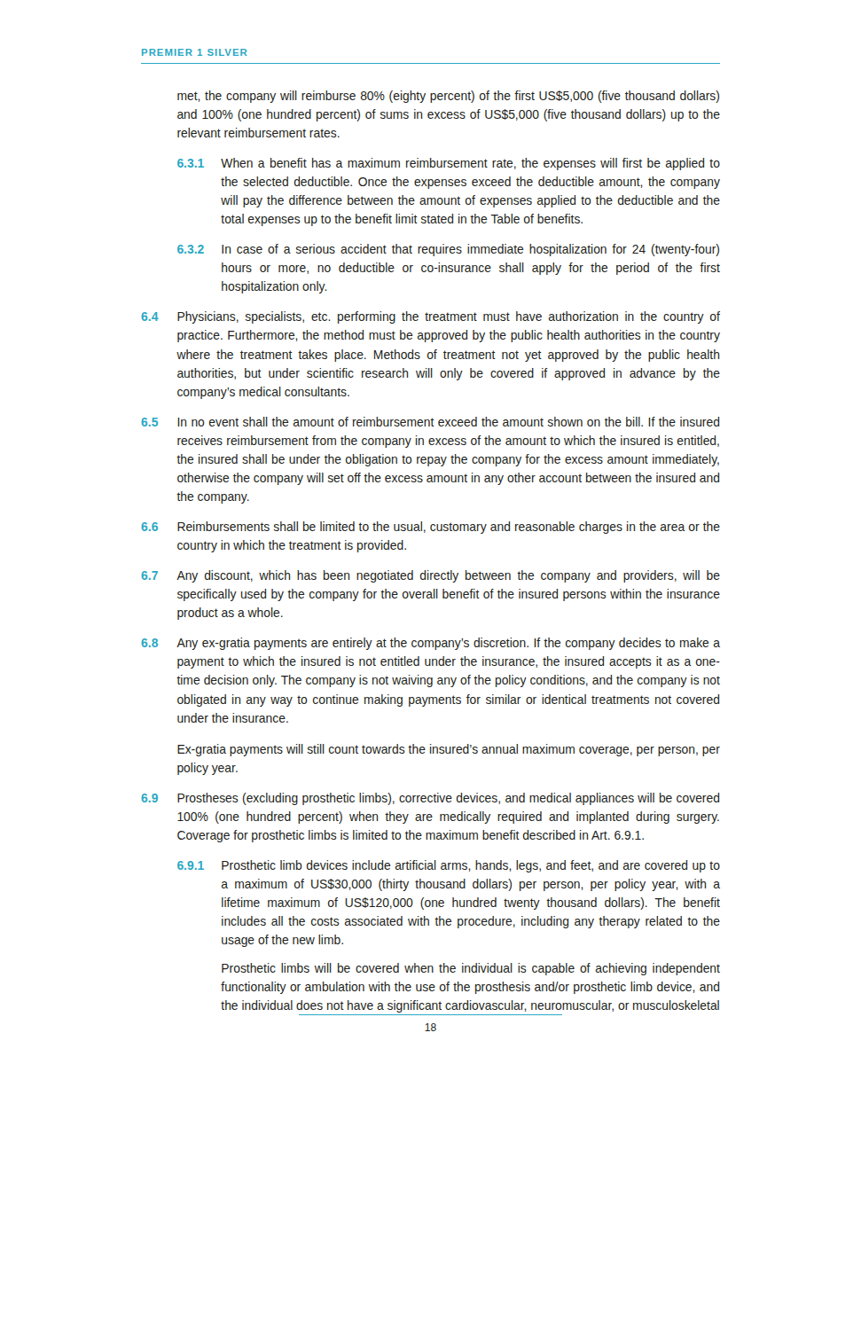Premier 1 Silver
met, the company will reimburse 80% (eighty percent) of the first US$5,000 (five thousand dollars) and 100% (one hundred percent) of sums in excess of US$5,000 (five thousand dollars) up to the relevant reimbursement rates.
6.3.1
When a benefit has a maximum reimbursement rate, the expenses will first be applied to the selected deductible. Once the expenses exceed the deductible amount, the company will pay the difference between the amount of expenses applied to the deductible and the total expenses up to the benefit limit stated in the Table of benefits.
6.3.2
In case of a serious accident that requires immediate hospitalization for 24 (twenty-four) hours or more, no deductible or co-insurance shall apply for the period of the first hospitalization only.
6.4
Physicians, specialists, etc. performing the treatment must have authorization in the country of practice. Furthermore, the method must be approved by the public health authorities in the country where the treatment takes place. Methods of treatment not yet approved by the public health authorities, but under scientific research will only be covered if approved in advance by the company’s medical consultants.
6.5
In no event shall the amount of reimbursement exceed the amount shown on the bill. If the insured receives reimbursement from the company in excess of the amount to which the insured is entitled, the insured shall be under the obligation to repay the company for the excess amount immediately, otherwise the company will set off the excess amount in any other account between the insured and the company.
6.6
Reimbursements shall be limited to the usual, customary and reasonable charges in the area or the country in which the treatment is provided.
6.7
Any discount, which has been negotiated directly between the company and providers, will be specifically used by the company for the overall benefit of the insured persons within the insurance product as a whole.
6.8
Any ex-gratia payments are entirely at the company’s discretion. If the company decides to make a payment to which the insured is not entitled under the insurance, the insured accepts it as a one-time decision only. The company is not waiving any of the policy conditions, and the company is not obligated in any way to continue making payments for similar or identical treatments not covered under the insurance.
Ex-gratia payments will still count towards the insured’s annual maximum coverage, per person, per policy year.
6.9
Prostheses (excluding prosthetic limbs), corrective devices, and medical appliances will be covered 100% (one hundred percent) when they are medically required and implanted during surgery. Coverage for prosthetic limbs is limited to the maximum benefit described in Art. 6.9.1.
6.9.1
Prosthetic limb devices include artificial arms, hands, legs, and feet, and are covered up to a maximum of US$30,000 (thirty thousand dollars) per person, per policy year, with a lifetime maximum of US$120,000 (one hundred twenty thousand dollars). The benefit includes all the costs associated with the procedure, including any therapy related to the usage of the new limb.
Prosthetic limbs will be covered when the individual is capable of achieving independent functionality or ambulation with the use of the prosthesis and/or prosthetic limb device, and the individual does not have a significant cardiovascular, neuromuscular, or musculoskeletal
18